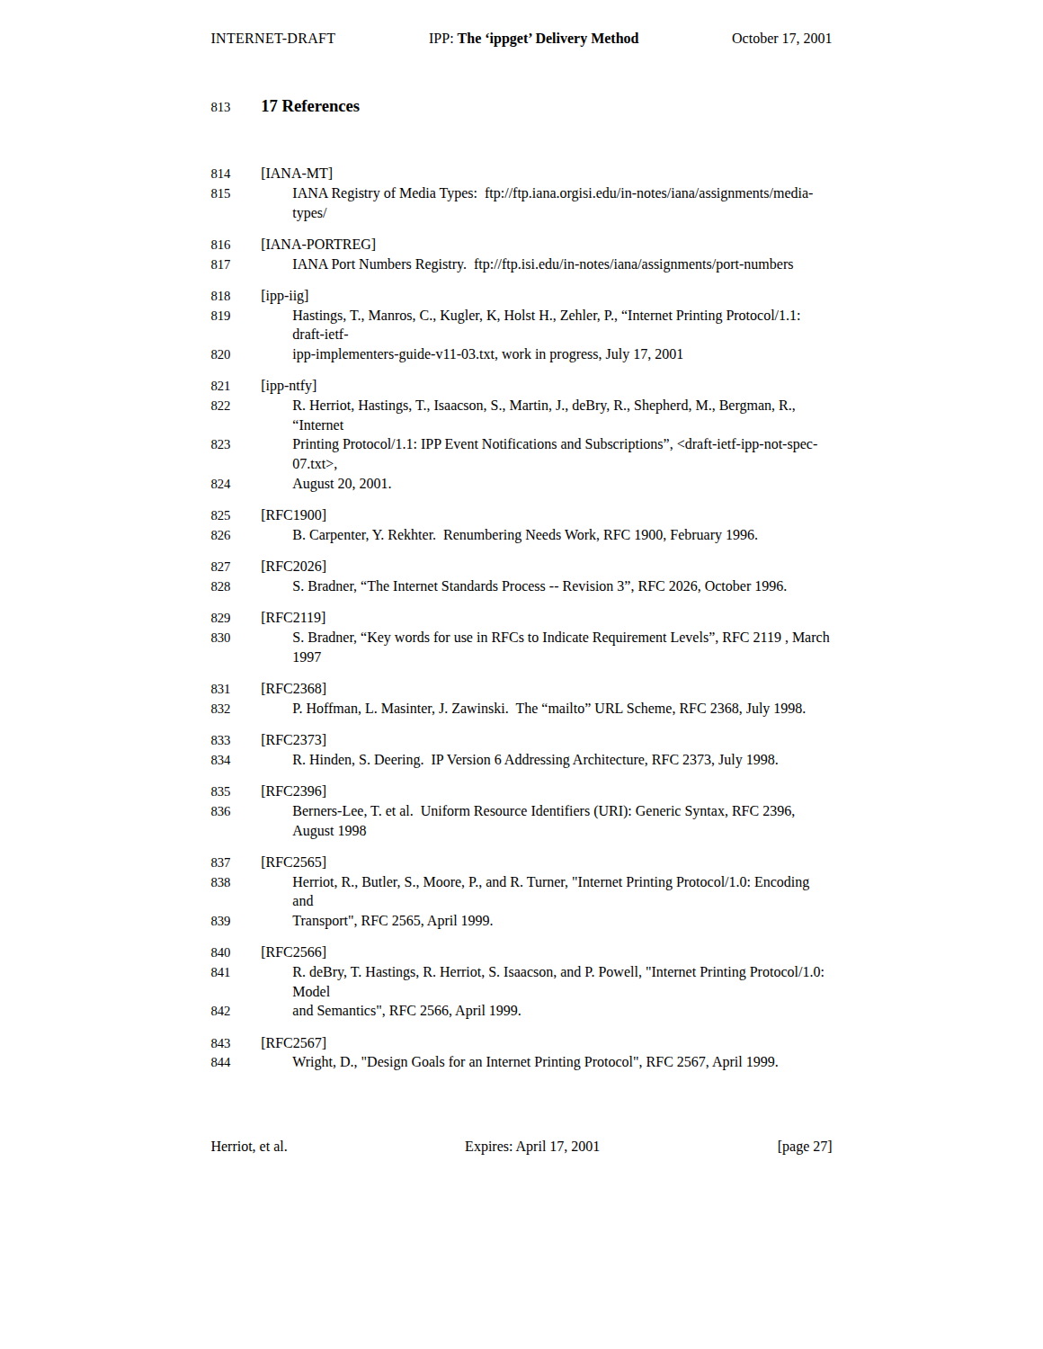INTERNET-DRAFT
IPP: The ‘ippget’ Delivery Method
October 17, 2001
813
17 References
814
[IANA-MT]
815
IANA Registry of Media Types: ftp://ftp.iana.orgisi.edu/in-notes/iana/assignments/media-types/
816
[IANA-PORTREG]
817
IANA Port Numbers Registry. ftp://ftp.isi.edu/in-notes/iana/assignments/port-numbers
818
[ipp-iig]
819
Hastings, T., Manros, C., Kugler, K, Holst H., Zehler, P., “Internet Printing Protocol/1.1: draft-ietf-
820
ipp-implementers-guide-v11-03.txt, work in progress, July 17, 2001
821
[ipp-ntfy]
822
R. Herriot, Hastings, T., Isaacson, S., Martin, J., deBry, R., Shepherd, M., Bergman, R., “Internet
823
Printing Protocol/1.1: IPP Event Notifications and Subscriptions”, <draft-ietf-ipp-not-spec-07.txt>,
824
August 20, 2001.
825
[RFC1900]
826
B. Carpenter, Y. Rekhter. Renumbering Needs Work, RFC 1900, February 1996.
827
[RFC2026]
828
S. Bradner, “The Internet Standards Process -- Revision 3”, RFC 2026, October 1996.
829
[RFC2119]
830
S. Bradner, “Key words for use in RFCs to Indicate Requirement Levels”, RFC 2119 , March 1997
831
[RFC2368]
832
P. Hoffman, L. Masinter, J. Zawinski. The “mailto” URL Scheme, RFC 2368, July 1998.
833
[RFC2373]
834
R. Hinden, S. Deering. IP Version 6 Addressing Architecture, RFC 2373, July 1998.
835
[RFC2396]
836
Berners-Lee, T. et al. Uniform Resource Identifiers (URI): Generic Syntax, RFC 2396, August 1998
837
[RFC2565]
838
Herriot, R., Butler, S., Moore, P., and R. Turner, "Internet Printing Protocol/1.0: Encoding and
839
Transport", RFC 2565, April 1999.
840
[RFC2566]
841
R. deBry, T. Hastings, R. Herriot, S. Isaacson, and P. Powell, "Internet Printing Protocol/1.0: Model
842
and Semantics", RFC 2566, April 1999.
843
[RFC2567]
844
Wright, D., "Design Goals for an Internet Printing Protocol", RFC 2567, April 1999.
Herriot, et al.
Expires: April 17, 2001
[page 27]